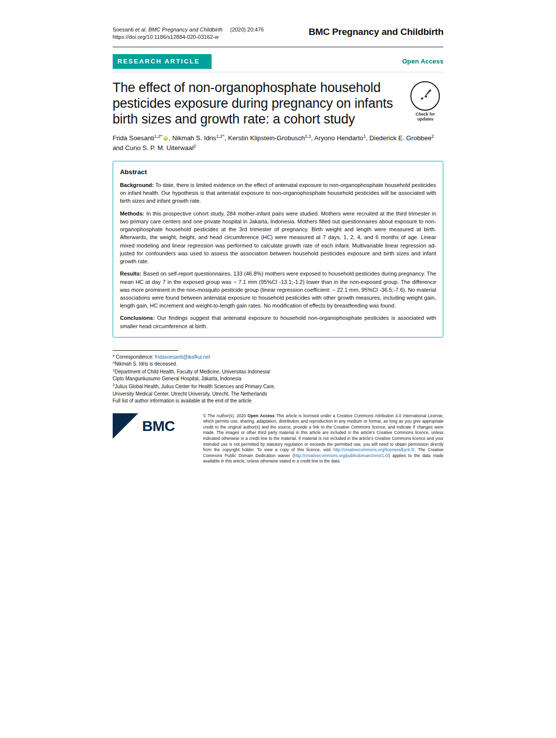Soesanti et al. BMC Pregnancy and Childbirth (2020) 20:476
https://doi.org/10.1186/s12884-020-03162-w
BMC Pregnancy and Childbirth
Research Article
Open Access
The effect of non-organophosphate household pesticides exposure during pregnancy on infants birth sizes and growth rate: a cohort study
Check for
updates
Frida Soesanti1,2* , Nikmah S. Idris1,2^, Kerstin Klipstein-Grobusch2,3, Aryono Hendarto1, Diederick E. Grobbee2 and Cuno S. P. M. Uiterwaal2
Abstract
Background: To date, there is limited evidence on the effect of antenatal exposure to non-organophosphate household pesticides on infant health. Our hypothesis is that antenatal exposure to non-organophosphate household pesticides will be associated with birth sizes and infant growth rate.
Methods: In this prospective cohort study, 284 mother-infant pairs were studied. Mothers were recruited at the third trimester in two primary care centers and one private hospital in Jakarta, Indonesia. Mothers filled out questionnaires about exposure to non-organophosphate household pesticides at the 3rd trimester of pregnancy. Birth weight and length were measured at birth. Afterwards, the weight, height, and head circumference (HC) were measured at 7 days, 1, 2, 4, and 6 months of age. Linear mixed modeling and linear regression was performed to calculate growth rate of each infant. Multivariable linear regression adjusted for confounders was used to assess the association between household pesticides exposure and birth sizes and infant growth rate.
Results: Based on self-report questionnaires, 133 (46.8%) mothers were exposed to household pesticides during pregnancy. The mean HC at day 7 in the exposed group was − 7.1 mm (95%CI -13.1;-1.2) lower than in the non-exposed group. The difference was more prominent in the non-mosquito pesticide group (linear regression coefficient: − 22.1 mm, 95%CI -36.5;-7.6). No material associations were found between antenatal exposure to household pesticides with other growth measures, including weight gain, length gain, HC increment and weight-to-length gain rates. No modification of effects by breastfeeding was found.
Conclusions: Our findings suggest that antenatal exposure to household non-organophosphate pesticides is associated with smaller head circumference at birth.
* Correspondence: fridasoesanti@ikafkui.net
^Nikmah S. Idris is deceased.
1Department of Child Health, Faculty of Medicine, Universitas Indonesia/
Cipto Mangunkusumo General Hospital, Jakarta, Indonesia
2Julius Global Health, Julius Center for Health Sciences and Primary Care,
University Medical Center, Utrecht University, Utrecht, The Netherlands
Full list of author information is available at the end of the article
BMC
© The Author(s). 2020 Open Access This article is licensed under a Creative Commons Attribution 4.0 International License, which permits use, sharing, adaptation, distribution and reproduction in any medium or format, as long as you give appropriate credit to the original author(s) and the source, provide a link to the Creative Commons licence, and indicate if changes were made. The images or other third party material in this article are included in the article's Creative Commons licence, unless indicated otherwise in a credit line to the material. If material is not included in the article's Creative Commons licence and your intended use is not permitted by statutory regulation or exceeds the permitted use, you will need to obtain permission directly from the copyright holder. To view a copy of this licence, visit http://creativecommons.org/licenses/by/4.0/. The Creative Commons Public Domain Dedication waiver (http://creativecommons.org/publicdomain/zero/1.0/) applies to the data made available in this article, unless otherwise stated in a credit line to the data.